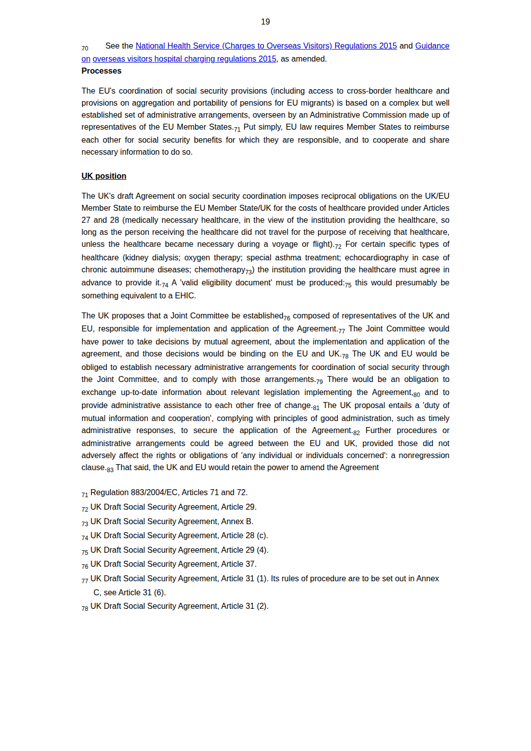19
70 See the National Health Service (Charges to Overseas Visitors) Regulations 2015 and Guidance on overseas visitors hospital charging regulations 2015, as amended.
Processes
The EU's coordination of social security provisions (including access to cross-border healthcare and provisions on aggregation and portability of pensions for EU migrants) is based on a complex but well established set of administrative arrangements, overseen by an Administrative Commission made up of representatives of the EU Member States.71 Put simply, EU law requires Member States to reimburse each other for social security benefits for which they are responsible, and to cooperate and share necessary information to do so.
UK position
The UK's draft Agreement on social security coordination imposes reciprocal obligations on the UK/EU Member State to reimburse the EU Member State/UK for the costs of healthcare provided under Articles 27 and 28 (medically necessary healthcare, in the view of the institution providing the healthcare, so long as the person receiving the healthcare did not travel for the purpose of receiving that healthcare, unless the healthcare became necessary during a voyage or flight).72 For certain specific types of healthcare (kidney dialysis; oxygen therapy; special asthma treatment; echocardiography in case of chronic autoimmune diseases; chemotherapy73) the institution providing the healthcare must agree in advance to provide it.74 A 'valid eligibility document' must be produced:75 this would presumably be something equivalent to a EHIC.
The UK proposes that a Joint Committee be established76 composed of representatives of the UK and EU, responsible for implementation and application of the Agreement.77 The Joint Committee would have power to take decisions by mutual agreement, about the implementation and application of the agreement, and those decisions would be binding on the EU and UK.78 The UK and EU would be obliged to establish necessary administrative arrangements for coordination of social security through the Joint Committee, and to comply with those arrangements.79 There would be an obligation to exchange up-to-date information about relevant legislation implementing the Agreement,80 and to provide administrative assistance to each other free of change.81 The UK proposal entails a 'duty of mutual information and cooperation', complying with principles of good administration, such as timely administrative responses, to secure the application of the Agreement.82 Further procedures or administrative arrangements could be agreed between the EU and UK, provided those did not adversely affect the rights or obligations of 'any individual or individuals concerned': a nonregression clause.83 That said, the UK and EU would retain the power to amend the Agreement
71 Regulation 883/2004/EC, Articles 71 and 72.
72 UK Draft Social Security Agreement, Article 29.
73 UK Draft Social Security Agreement, Annex B.
74 UK Draft Social Security Agreement, Article 28 (c).
75 UK Draft Social Security Agreement, Article 29 (4).
76 UK Draft Social Security Agreement, Article 37.
77 UK Draft Social Security Agreement, Article 31 (1). Its rules of procedure are to be set out in Annex
C, see Article 31 (6).
78 UK Draft Social Security Agreement, Article 31 (2).